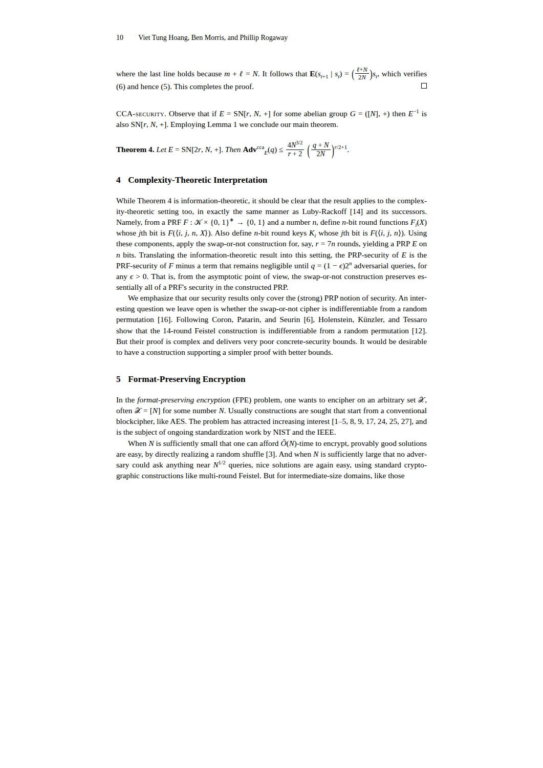10 Viet Tung Hoang, Ben Morris, and Phillip Rogaway
where the last line holds because m + ℓ = N. It follows that E(st+1 | st) = (ℓ+N 2N) st, which verifies (6) and hence (5). This completes the proof.
CCA-security. Observe that if E = SN[r, N, +] for some abelian group G = ([N], +) then E−1 is also SN[r, N, +]. Employing Lemma 1 we conclude our main theorem.
Theorem 4. Let E = SN[2r, N, +]. Then AdvccaE(q) ≤ 4N3/2 r + 2 (q + N 2N)r/2+1.
4 Complexity-Theoretic Interpretation
While Theorem 4 is information-theoretic, it should be clear that the result applies to the complexity-theoretic setting too, in exactly the same manner as Luby-Rackoff [14] and its successors. Namely, from a PRF F : 𝒦 × {0, 1}∗ → {0, 1} and a number n, define n-bit round functions Fi(X) whose jth bit is F(⟨i, j, n, X⟩). Also define n-bit round keys Ki whose jth bit is F(⟨i, j, n⟩). Using these components, apply the swap-or-not construction for, say, r = 7n rounds, yielding a PRP E on n bits. Translating the information-theoretic result into this setting, the PRP-security of E is the PRF-security of F minus a term that remains negligible until q = (1 − ϵ)2n adversarial queries, for any ϵ > 0. That is, from the asymptotic point of view, the swap-or-not construction preserves essentially all of a PRF's security in the constructed PRP.
We emphasize that our security results only cover the (strong) PRP notion of security. An interesting question we leave open is whether the swap-or-not cipher is indifferentiable from a random permutation [16]. Following Coron, Patarin, and Seurin [6], Holenstein, Künzler, and Tessaro show that the 14-round Feistel construction is indifferentiable from a random permutation [12]. But their proof is complex and delivers very poor concrete-security bounds. It would be desirable to have a construction supporting a simpler proof with better bounds.
5 Format-Preserving Encryption
In the format-preserving encryption (FPE) problem, one wants to encipher on an arbitrary set 𝒳, often 𝒳 = [N] for some number N. Usually constructions are sought that start from a conventional blockcipher, like AES. The problem has attracted increasing interest [1–5, 8, 9, 17, 24, 25, 27], and is the subject of ongoing standardization work by NIST and the IEEE.
When N is sufficiently small that one can afford Õ(N)-time to encrypt, provably good solutions are easy, by directly realizing a random shuffle [3]. And when N is sufficiently large that no adversary could ask anything near N1/2 queries, nice solutions are again easy, using standard cryptographic constructions like multi-round Feistel. But for intermediate-size domains, like those